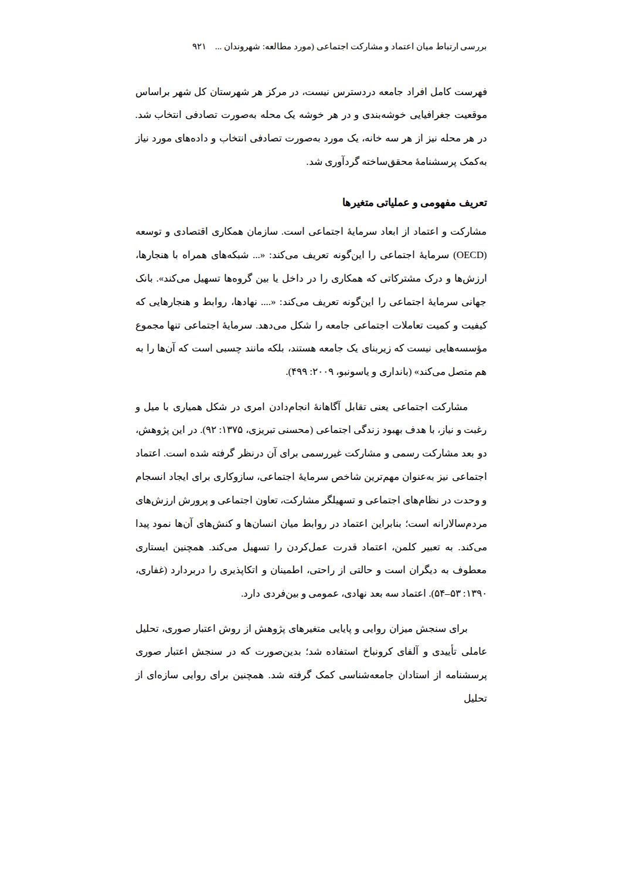بررسی ارتباط میان اعتماد و مشارکت اجتماعی (مورد مطالعه: شهروندان ... ۹۲۱
فهرست کامل افراد جامعه دردسترس نیست، در مرکز هر شهرستان کل شهر براساس موقعیت جغرافیایی خوشه‌بندی و در هر خوشه یک محله به‌صورت تصادفی انتخاب شد. در هر محله نیز از هر سه خانه، یک مورد به‌صورت تصادفی انتخاب و داده‌های مورد نیاز به‌کمک پرسشنامهٔ محقق‌ساخته گردآوری شد.
تعریف مفهومی و عملیاتی متغیرها
مشارکت و اعتماد از ابعاد سرمایهٔ اجتماعی است. سازمان همکاری اقتصادی و توسعه (OECD) سرمایهٔ اجتماعی را این‌گونه تعریف می‌کند: «... شبکه‌های همراه با هنجارها، ارزش‌ها و درک مشترکاتی که همکاری را در داخل یا بین گروه‌ها تسهیل می‌کند». بانک جهانی سرمایهٔ اجتماعی را این‌گونه تعریف می‌کند: «.... نهادها، روابط و هنجارهایی که کیفیت و کمیت تعاملات اجتماعی جامعه را شکل می‌دهد. سرمایهٔ اجتماعی تنها مجموع مؤسسه‌هایی نیست که زیربنای یک جامعه هستند، بلکه مانند چسبی است که آن‌ها را به هم متصل می‌کند» (بانداری و یاسونبو، ۲۰۰۹: ۴۹۹).
مشارکت اجتماعی یعنی تقابل آگاهانهٔ انجام‌دادن امری در شکل همیاری با میل و رغبت و نیاز، با هدف بهبود زندگی اجتماعی (محسنی تبریزی، ۱۳۷۵: ۹۲). در این پژوهش، دو بعد مشارکت رسمی و مشارکت غیررسمی برای آن درنظر گرفته شده است. اعتماد اجتماعی نیز به‌عنوان مهم‌ترین شاخص سرمایهٔ اجتماعی، سازوکاری برای ایجاد انسجام و وحدت در نظام‌های اجتماعی و تسهیلگر مشارکت، تعاون اجتماعی و پرورش ارزش‌های مردم‌سالارانه است؛ بنابراین اعتماد در روابط میان انسان‌ها و کنش‌های آن‌ها نمود پیدا می‌کند. به تعبیر کلمن، اعتماد قدرت عمل‌کردن را تسهیل می‌کند. همچنین ایستاری معطوف به دیگران است و حالتی از راحتی، اطمینان و اتکاپذیری را دربردارد (غفاری، ۱۳۹۰: ۵۳–۵۴). اعتماد سه بعد نهادی، عمومی و بین‌فردی دارد.
برای سنجش میزان روایی و پایایی متغیرهای پژوهش از روش اعتبار صوری، تحلیل عاملی تأییدی و آلفای کرونباخ استفاده شد؛ بدین‌صورت که در سنجش اعتبار صوری پرسشنامه از استادان جامعه‌شناسی کمک گرفته شد. همچنین برای روایی سازه‌ای از تحلیل